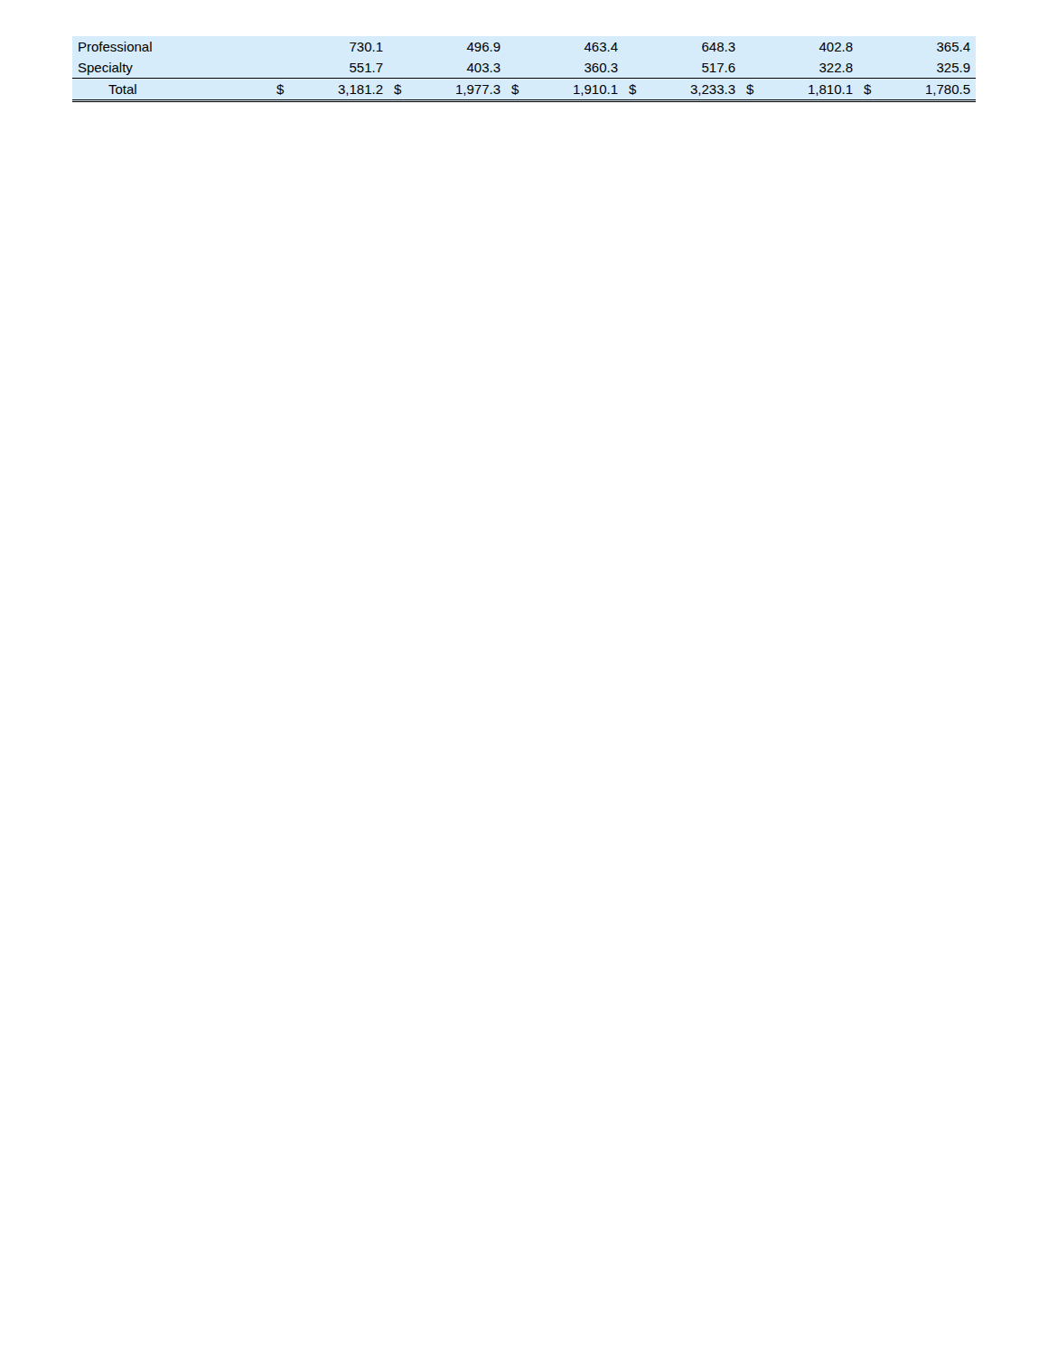| Professional | | 730.1 | | 496.9 | | 463.4 | | 648.3 | | 402.8 | | 365.4 |
| Specialty | | 551.7 | | 403.3 | | 360.3 | | 517.6 | | 322.8 | | 325.9 |
| Total | $ | 3,181.2 | $ | 1,977.3 | $ | 1,910.1 | $ | 3,233.3 | $ | 1,810.1 | $ | 1,780.5 |